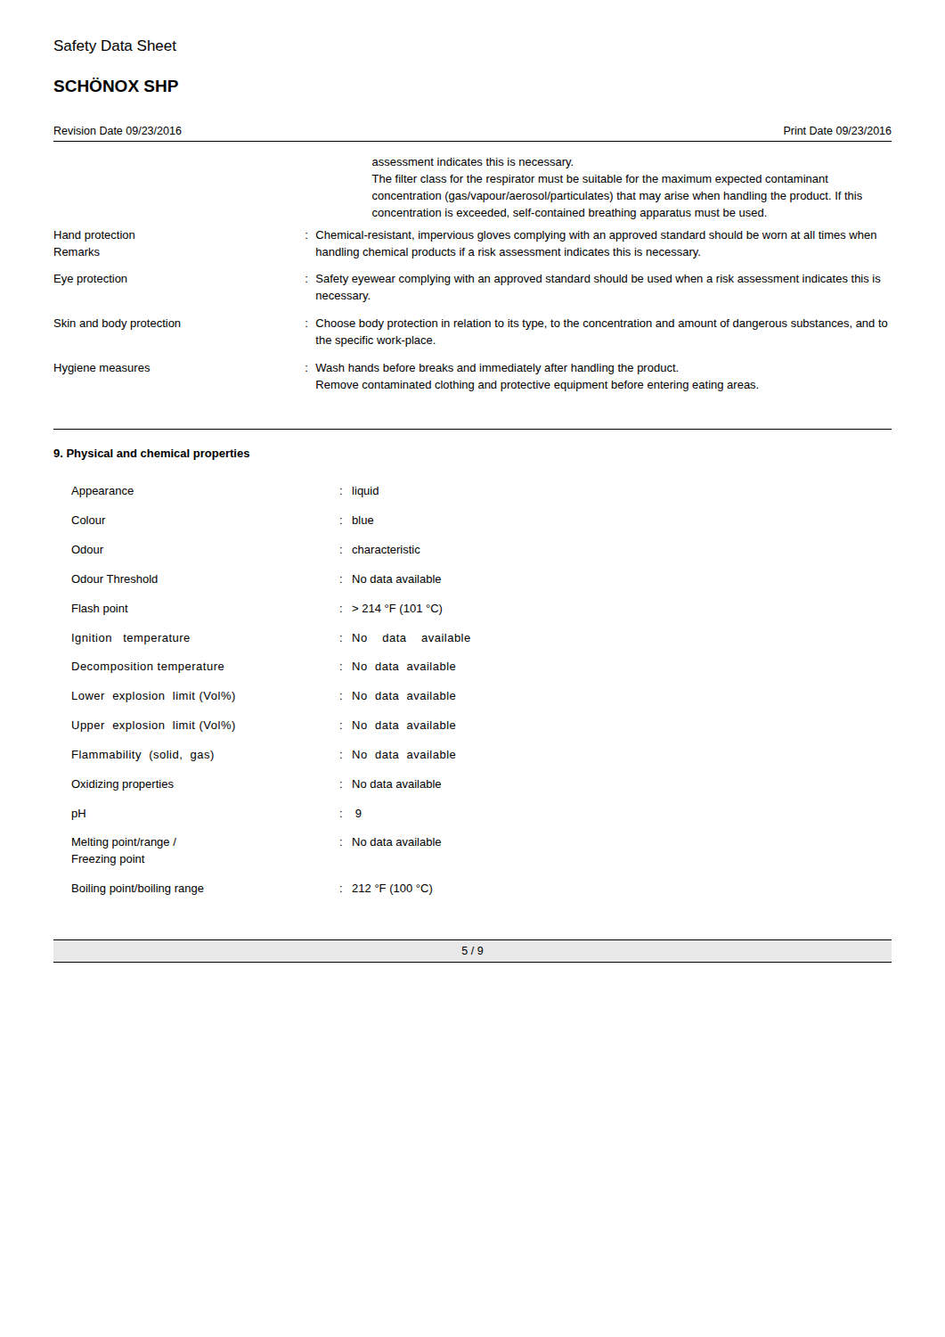Safety Data Sheet
SCHÖNOX SHP
Revision Date 09/23/2016 Print Date 09/23/2016
assessment indicates this is necessary.
The filter class for the respirator must be suitable for the maximum expected contaminant concentration (gas/vapour/aerosol/particulates) that may arise when handling the product. If this concentration is exceeded, self-contained breathing apparatus must be used.
| Hand protection Remarks | : | Chemical-resistant, impervious gloves complying with an approved standard should be worn at all times when handling chemical products if a risk assessment indicates this is necessary. |
| Eye protection | : | Safety eyewear complying with an approved standard should be used when a risk assessment indicates this is necessary. |
| Skin and body protection | : | Choose body protection in relation to its type, to the concentration and amount of dangerous substances, and to the specific work-place. |
| Hygiene measures | : | Wash hands before breaks and immediately after handling the product. Remove contaminated clothing and protective equipment before entering eating areas. |
9. Physical and chemical properties
| Appearance | : | liquid |
| Colour | : | blue |
| Odour | : | characteristic |
| Odour Threshold | : | No data available |
| Flash point | : | > 214 °F (101 °C) |
| Ignition temperature | : | No data available |
| Decomposition temperature | : | No data available |
| Lower explosion limit (Vol%) | : | No data available |
| Upper explosion limit (Vol%) | : | No data available |
| Flammability (solid, gas) | : | No data available |
| Oxidizing properties | : | No data available |
| pH | : | 9 |
| Melting point/range / Freezing point | : | No data available |
| Boiling point/boiling range | : | 212 °F (100 °C) |
5 / 9